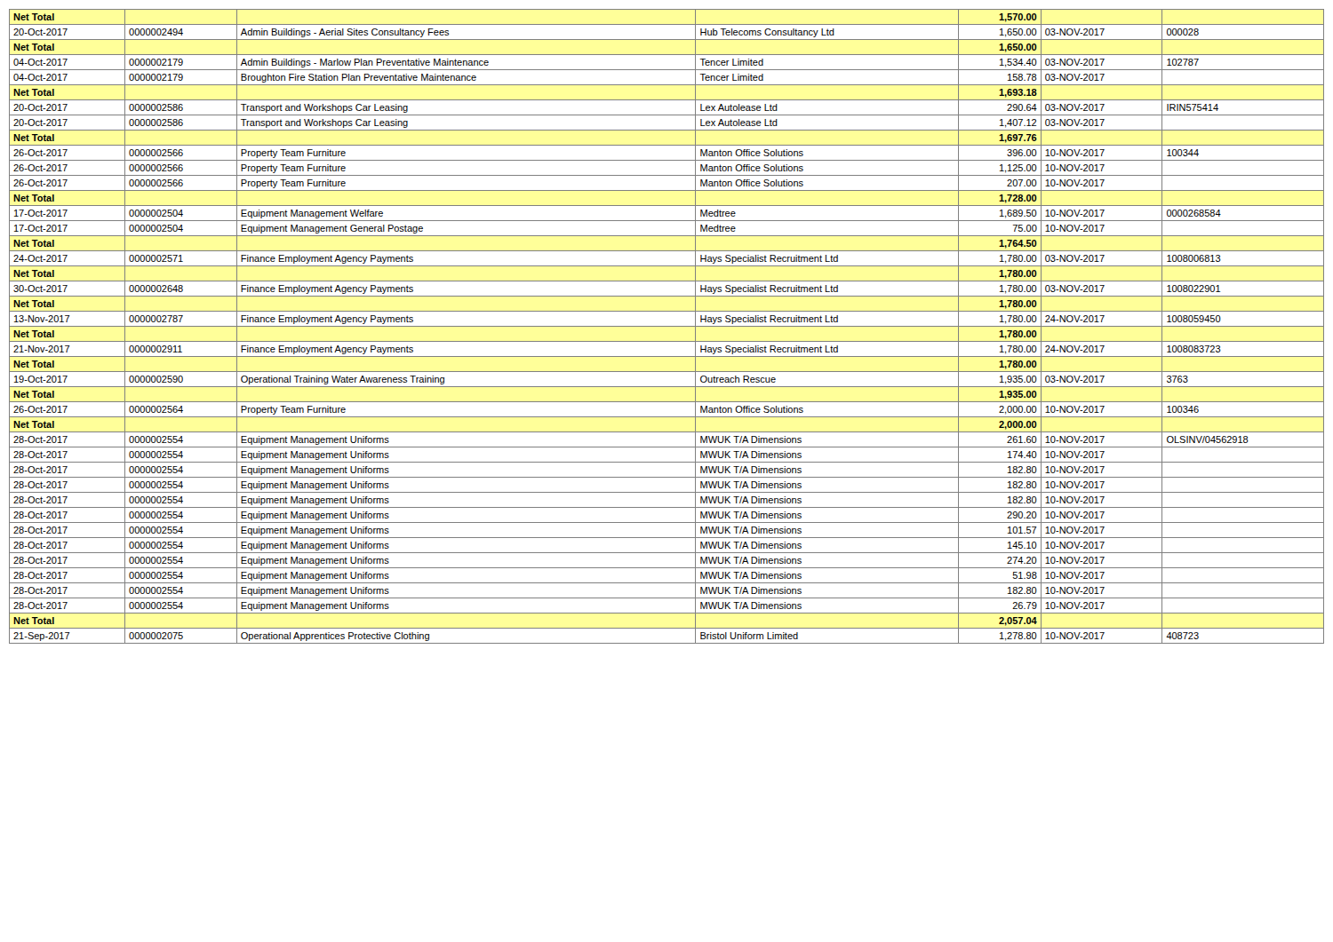| Net Total | | | | 1,570.00 | | |
| 20-Oct-2017 | 0000002494 | Admin Buildings - Aerial Sites Consultancy Fees | Hub Telecoms Consultancy Ltd | 1,650.00 | 03-NOV-2017 | 000028 |
| Net Total | | | | 1,650.00 | | |
| 04-Oct-2017 | 0000002179 | Admin Buildings - Marlow Plan Preventative Maintenance | Tencer Limited | 1,534.40 | 03-NOV-2017 | 102787 |
| 04-Oct-2017 | 0000002179 | Broughton Fire Station Plan Preventative Maintenance | Tencer Limited | 158.78 | 03-NOV-2017 | |
| Net Total | | | | 1,693.18 | | |
| 20-Oct-2017 | 0000002586 | Transport and Workshops Car Leasing | Lex Autolease Ltd | 290.64 | 03-NOV-2017 | IRIN575414 |
| 20-Oct-2017 | 0000002586 | Transport and Workshops Car Leasing | Lex Autolease Ltd | 1,407.12 | 03-NOV-2017 | |
| Net Total | | | | 1,697.76 | | |
| 26-Oct-2017 | 0000002566 | Property Team Furniture | Manton Office Solutions | 396.00 | 10-NOV-2017 | 100344 |
| 26-Oct-2017 | 0000002566 | Property Team Furniture | Manton Office Solutions | 1,125.00 | 10-NOV-2017 | |
| 26-Oct-2017 | 0000002566 | Property Team Furniture | Manton Office Solutions | 207.00 | 10-NOV-2017 | |
| Net Total | | | | 1,728.00 | | |
| 17-Oct-2017 | 0000002504 | Equipment Management Welfare | Medtree | 1,689.50 | 10-NOV-2017 | 0000268584 |
| 17-Oct-2017 | 0000002504 | Equipment Management General Postage | Medtree | 75.00 | 10-NOV-2017 | |
| Net Total | | | | 1,764.50 | | |
| 24-Oct-2017 | 0000002571 | Finance Employment Agency Payments | Hays Specialist Recruitment Ltd | 1,780.00 | 03-NOV-2017 | 1008006813 |
| Net Total | | | | 1,780.00 | | |
| 30-Oct-2017 | 0000002648 | Finance Employment Agency Payments | Hays Specialist Recruitment Ltd | 1,780.00 | 03-NOV-2017 | 1008022901 |
| Net Total | | | | 1,780.00 | | |
| 13-Nov-2017 | 0000002787 | Finance Employment Agency Payments | Hays Specialist Recruitment Ltd | 1,780.00 | 24-NOV-2017 | 1008059450 |
| Net Total | | | | 1,780.00 | | |
| 21-Nov-2017 | 0000002911 | Finance Employment Agency Payments | Hays Specialist Recruitment Ltd | 1,780.00 | 24-NOV-2017 | 1008083723 |
| Net Total | | | | 1,780.00 | | |
| 19-Oct-2017 | 0000002590 | Operational Training Water Awareness Training | Outreach Rescue | 1,935.00 | 03-NOV-2017 | 3763 |
| Net Total | | | | 1,935.00 | | |
| 26-Oct-2017 | 0000002564 | Property Team Furniture | Manton Office Solutions | 2,000.00 | 10-NOV-2017 | 100346 |
| Net Total | | | | 2,000.00 | | |
| 28-Oct-2017 | 0000002554 | Equipment Management Uniforms | MWUK T/A Dimensions | 261.60 | 10-NOV-2017 | OLSINV/04562918 |
| 28-Oct-2017 | 0000002554 | Equipment Management Uniforms | MWUK T/A Dimensions | 174.40 | 10-NOV-2017 | |
| 28-Oct-2017 | 0000002554 | Equipment Management Uniforms | MWUK T/A Dimensions | 182.80 | 10-NOV-2017 | |
| 28-Oct-2017 | 0000002554 | Equipment Management Uniforms | MWUK T/A Dimensions | 182.80 | 10-NOV-2017 | |
| 28-Oct-2017 | 0000002554 | Equipment Management Uniforms | MWUK T/A Dimensions | 182.80 | 10-NOV-2017 | |
| 28-Oct-2017 | 0000002554 | Equipment Management Uniforms | MWUK T/A Dimensions | 290.20 | 10-NOV-2017 | |
| 28-Oct-2017 | 0000002554 | Equipment Management Uniforms | MWUK T/A Dimensions | 101.57 | 10-NOV-2017 | |
| 28-Oct-2017 | 0000002554 | Equipment Management Uniforms | MWUK T/A Dimensions | 145.10 | 10-NOV-2017 | |
| 28-Oct-2017 | 0000002554 | Equipment Management Uniforms | MWUK T/A Dimensions | 274.20 | 10-NOV-2017 | |
| 28-Oct-2017 | 0000002554 | Equipment Management Uniforms | MWUK T/A Dimensions | 51.98 | 10-NOV-2017 | |
| 28-Oct-2017 | 0000002554 | Equipment Management Uniforms | MWUK T/A Dimensions | 182.80 | 10-NOV-2017 | |
| 28-Oct-2017 | 0000002554 | Equipment Management Uniforms | MWUK T/A Dimensions | 26.79 | 10-NOV-2017 | |
| Net Total | | | | 2,057.04 | | |
| 21-Sep-2017 | 0000002075 | Operational Apprentices Protective Clothing | Bristol Uniform Limited | 1,278.80 | 10-NOV-2017 | 408723 |